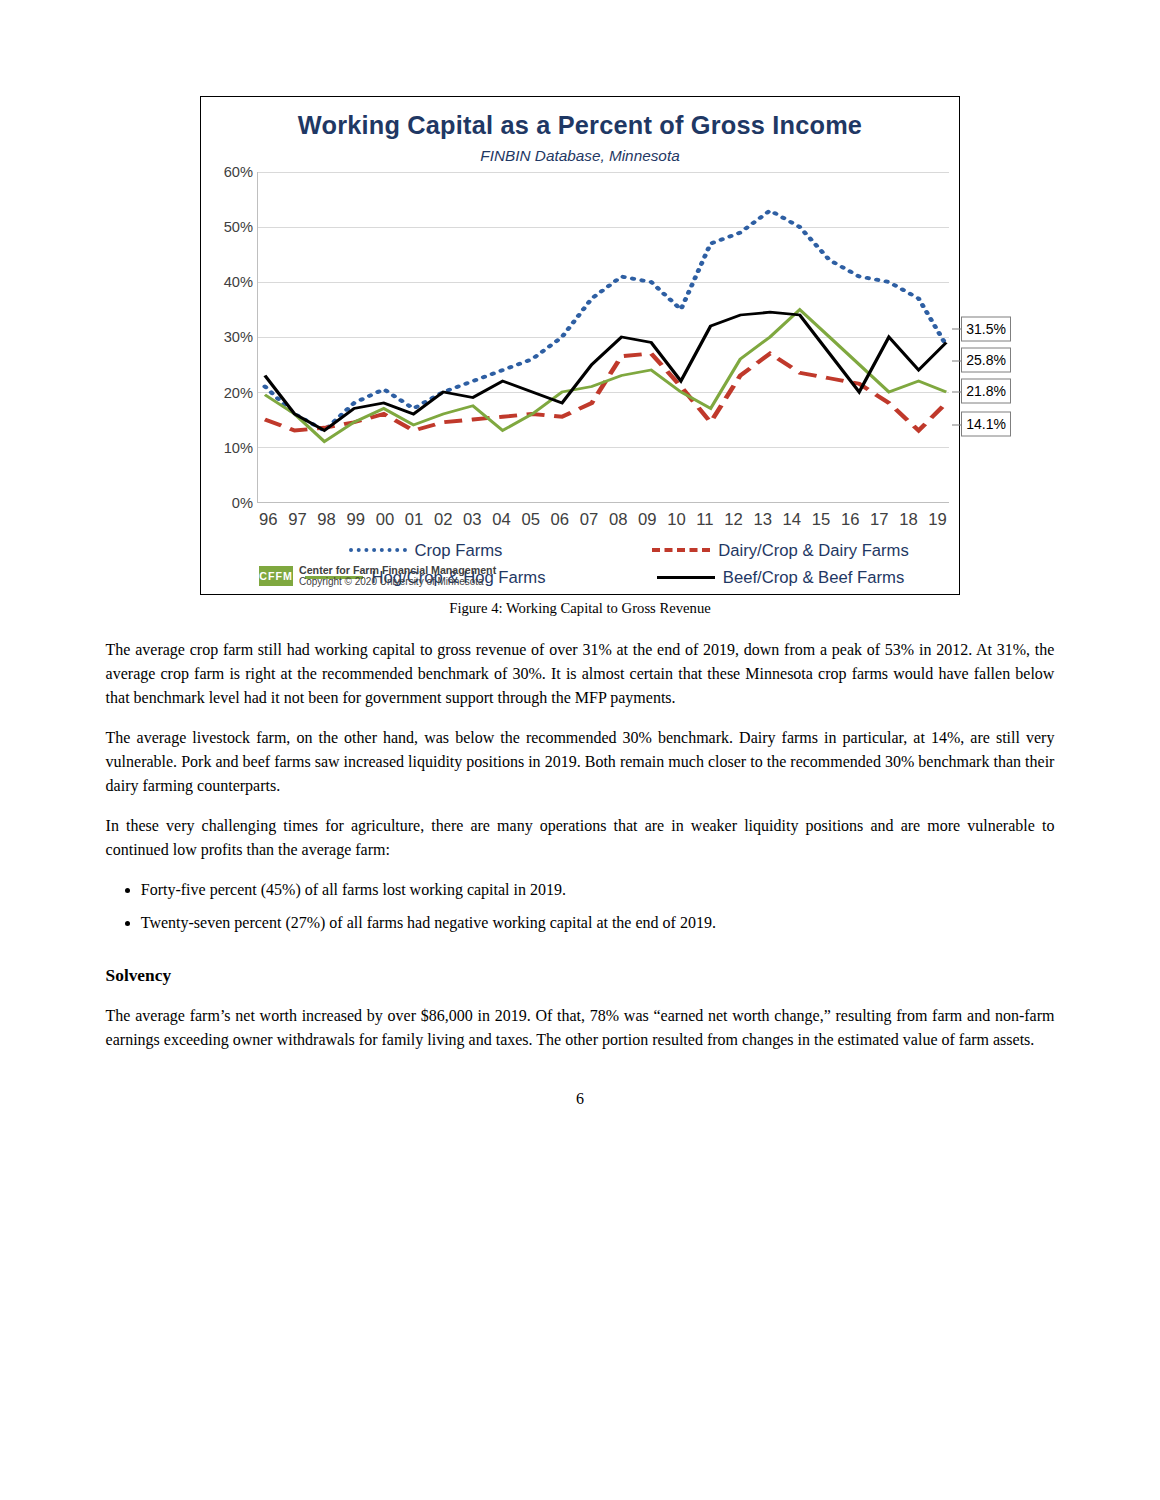Working Capital as a Percent of Gross Income
FINBIN Database, Minnesota
60% 50% 40% 30% 20% 10% 0%
31.5%
25.8%
21.8%
14.1%
969798990001020304050607080910111213141516171819
Crop Farms
Dairy/Crop & Dairy Farms
Hog/Crop & Hog Farms
Beef/Crop & Beef Farms
CFFM
Center for Farm Financial Management
Copyright © 2020 University of Minnesota
Figure 4: Working Capital to Gross Revenue
The average crop farm still had working capital to gross revenue of over 31% at the end of 2019, down from a peak of 53% in 2012. At 31%, the average crop farm is right at the recommended benchmark of 30%. It is almost certain that these Minnesota crop farms would have fallen below that benchmark level had it not been for government support through the MFP payments.
The average livestock farm, on the other hand, was below the recommended 30% benchmark. Dairy farms in particular, at 14%, are still very vulnerable. Pork and beef farms saw increased liquidity positions in 2019. Both remain much closer to the recommended 30% benchmark than their dairy farming counterparts.
In these very challenging times for agriculture, there are many operations that are in weaker liquidity positions and are more vulnerable to continued low profits than the average farm:
Forty-five percent (45%) of all farms lost working capital in 2019.
Twenty-seven percent (27%) of all farms had negative working capital at the end of 2019.
Solvency
The average farm’s net worth increased by over $86,000 in 2019. Of that, 78% was “earned net worth change,” resulting from farm and non-farm earnings exceeding owner withdrawals for family living and taxes. The other portion resulted from changes in the estimated value of farm assets.
6